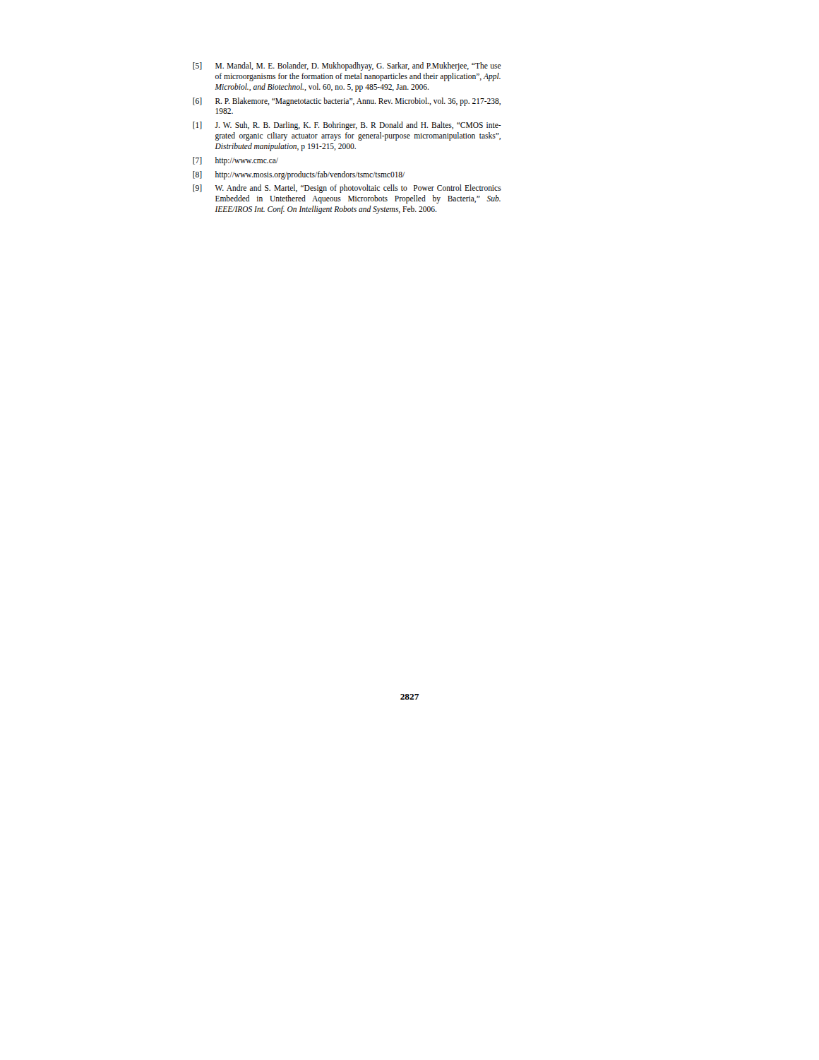[5]
M. Mandal, M. E. Bolander, D. Mukhopadhyay, G. Sarkar, and P.Mukherjee, “The use of microorganisms for the formation of metal nanoparticles and their application”, Appl. Microbiol., and Biotechnol., vol. 60, no. 5, pp 485-492, Jan. 2006.
[6]
R. P. Blakemore, “Magnetotactic bacteria”, Annu. Rev. Microbiol., vol. 36, pp. 217-238, 1982.
[1]
J. W. Suh, R. B. Darling, K. F. Bohringer, B. R Donald and H. Baltes, “CMOS integrated organic ciliary actuator arrays for general-purpose micromanipulation tasks”, Distributed manipulation, p 191-215, 2000.
[7]
http://www.cmc.ca/
[8]
http://www.mosis.org/products/fab/vendors/tsmc/tsmc018/
[9]
W. Andre and S. Martel, “Design of photovoltaic cells to Power Control Electronics Embedded in Untethered Aqueous Microrobots Propelled by Bacteria,” Sub. IEEE/IROS Int. Conf. On Intelligent Robots and Systems, Feb. 2006.
2827